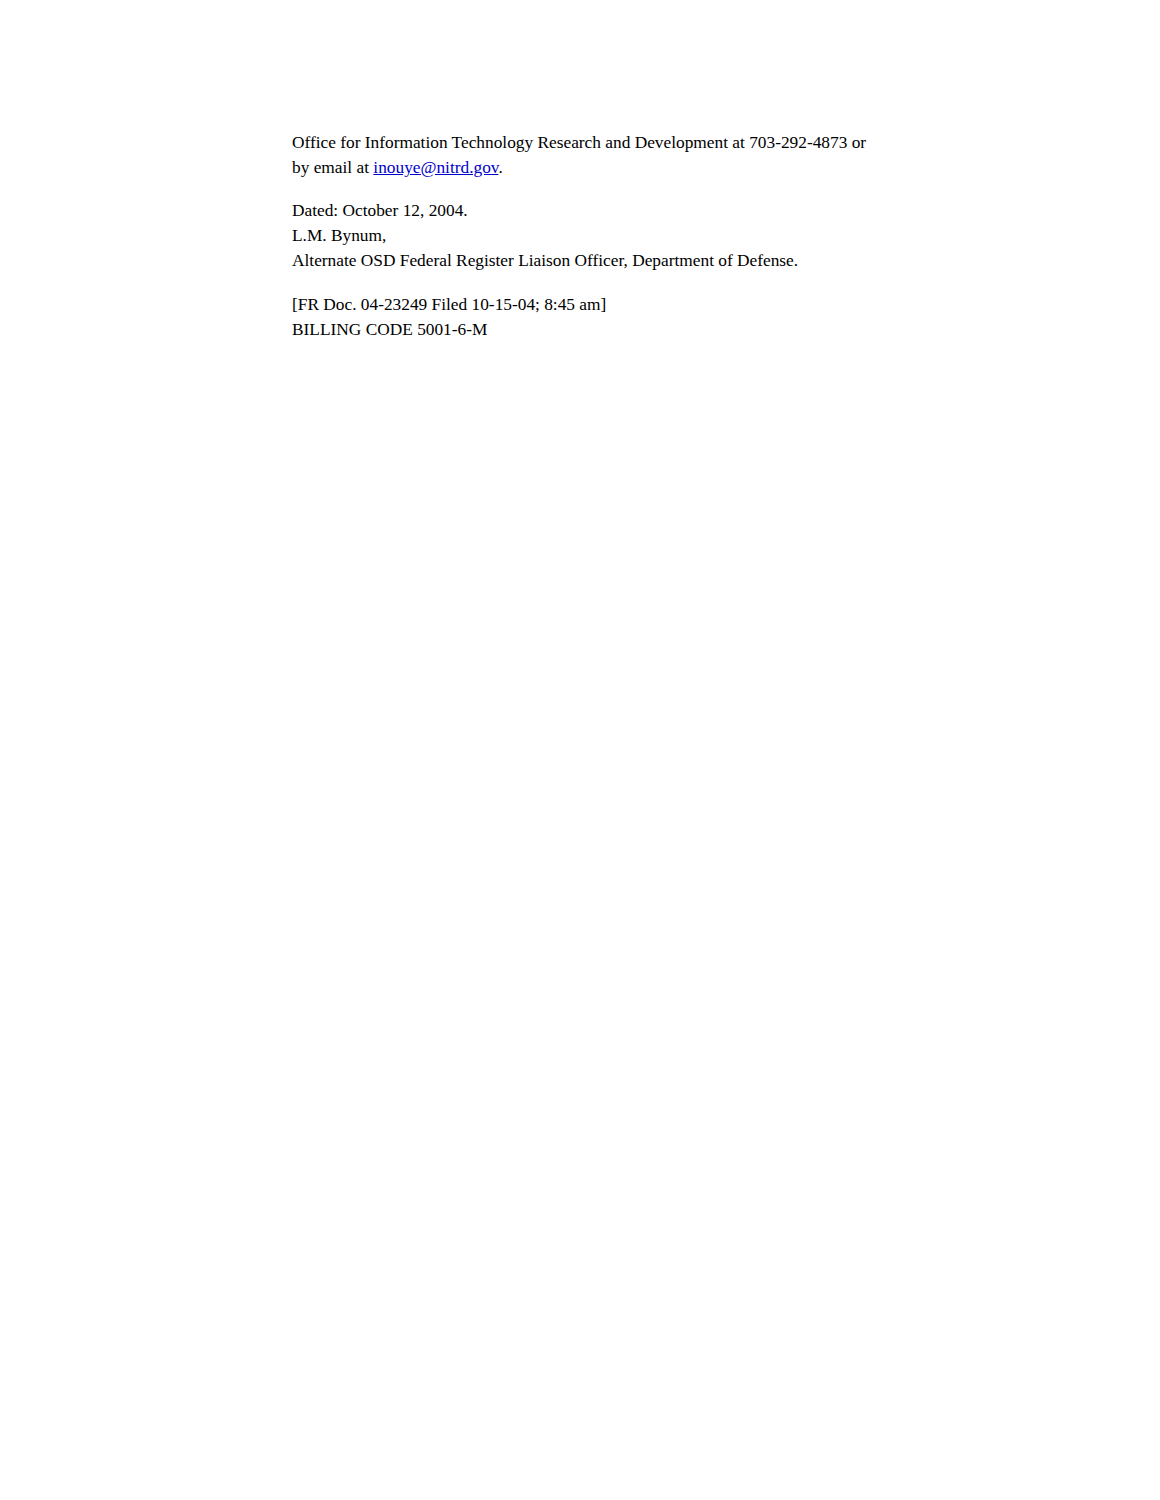Office for Information Technology Research and Development at 703-292-4873 or by email at inouye@nitrd.gov.
Dated: October 12, 2004.
L.M. Bynum,
Alternate OSD Federal Register Liaison Officer, Department of Defense.
[FR Doc. 04-23249 Filed 10-15-04; 8:45 am]
BILLING CODE 5001-6-M